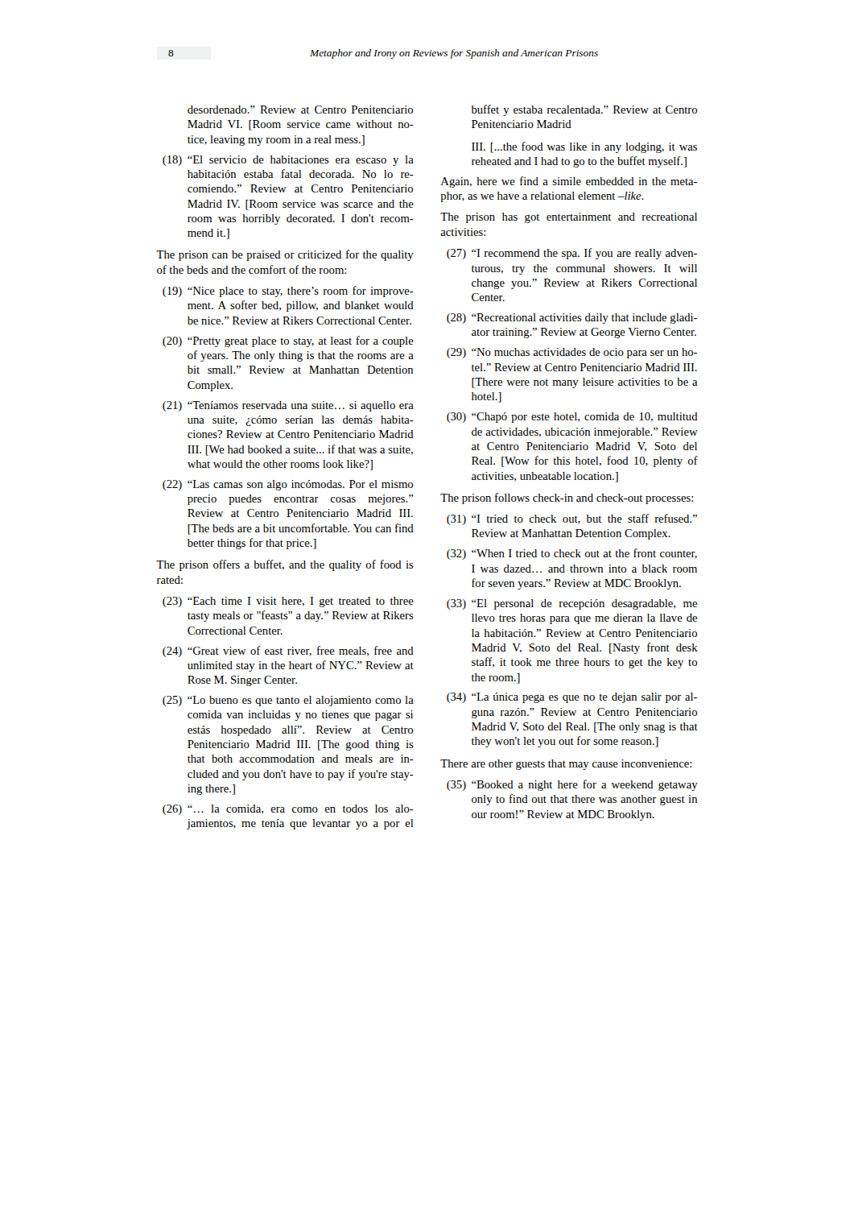8
Metaphor and Irony on Reviews for Spanish and American Prisons
desordenado.” Review at Centro Penitenciario Madrid VI. [Room service came without notice, leaving my room in a real mess.]
(18)“El servicio de habitaciones era escaso y la habitación estaba fatal decorada. No lo recomiendo.” Review at Centro Penitenciario Madrid IV. [Room service was scarce and the room was horribly decorated. I don't recommend it.]
The prison can be praised or criticized for the quality of the beds and the comfort of the room:
(19)“Nice place to stay, there’s room for improvement. A softer bed, pillow, and blanket would be nice.” Review at Rikers Correctional Center.
(20)“Pretty great place to stay, at least for a couple of years. The only thing is that the rooms are a bit small.” Review at Manhattan Detention Complex.
(21)“Teníamos reservada una suite… si aquello era una suite, ¿cómo serían las demás habitaciones? Review at Centro Penitenciario Madrid III. [We had booked a suite... if that was a suite, what would the other rooms look like?]
(22)“Las camas son algo incómodas. Por el mismo precio puedes encontrar cosas mejores.” Review at Centro Penitenciario Madrid III. [The beds are a bit uncomfortable. You can find better things for that price.]
The prison offers a buffet, and the quality of food is rated:
(23)“Each time I visit here, I get treated to three tasty meals or "feasts" a day.” Review at Rikers Correctional Center.
(24)“Great view of east river, free meals, free and unlimited stay in the heart of NYC.” Review at Rose M. Singer Center.
(25)“Lo bueno es que tanto el alojamiento como la comida van incluidas y no tienes que pagar si estás hospedado allí”. Review at Centro Penitenciario Madrid III. [The good thing is that both accommodation and meals are included and you don't have to pay if you're staying there.]
(26)“… la comida, era como en todos los alojamientos, me tenía que levantar yo a por el buffet y estaba recalentada.” Review at Centro Penitenciario Madrid
III. [...the food was like in any lodging, it was reheated and I had to go to the buffet myself.]
Again, here we find a simile embedded in the metaphor, as we have a relational element –like.
The prison has got entertainment and recreational activities:
(27)“I recommend the spa. If you are really adventurous, try the communal showers. It will change you.” Review at Rikers Correctional Center.
(28)“Recreational activities daily that include gladiator training.” Review at George Vierno Center.
(29)“No muchas actividades de ocio para ser un hotel.” Review at Centro Penitenciario Madrid III. [There were not many leisure activities to be a hotel.]
(30)“Chapó por este hotel, comida de 10, multitud de actividades, ubicación inmejorable.” Review at Centro Penitenciario Madrid V, Soto del Real. [Wow for this hotel, food 10, plenty of activities, unbeatable location.]
The prison follows check-in and check-out processes:
(31)“I tried to check out, but the staff refused.” Review at Manhattan Detention Complex.
(32)“When I tried to check out at the front counter, I was dazed… and thrown into a black room for seven years.” Review at MDC Brooklyn.
(33)“El personal de recepción desagradable, me llevo tres horas para que me dieran la llave de la habitación.” Review at Centro Penitenciario Madrid V, Soto del Real. [Nasty front desk staff, it took me three hours to get the key to the room.]
(34)“La única pega es que no te dejan salir por alguna razón.” Review at Centro Penitenciario Madrid V, Soto del Real. [The only snag is that they won't let you out for some reason.]
There are other guests that may cause inconvenience:
(35)“Booked a night here for a weekend getaway only to find out that there was another guest in our room!” Review at MDC Brooklyn.